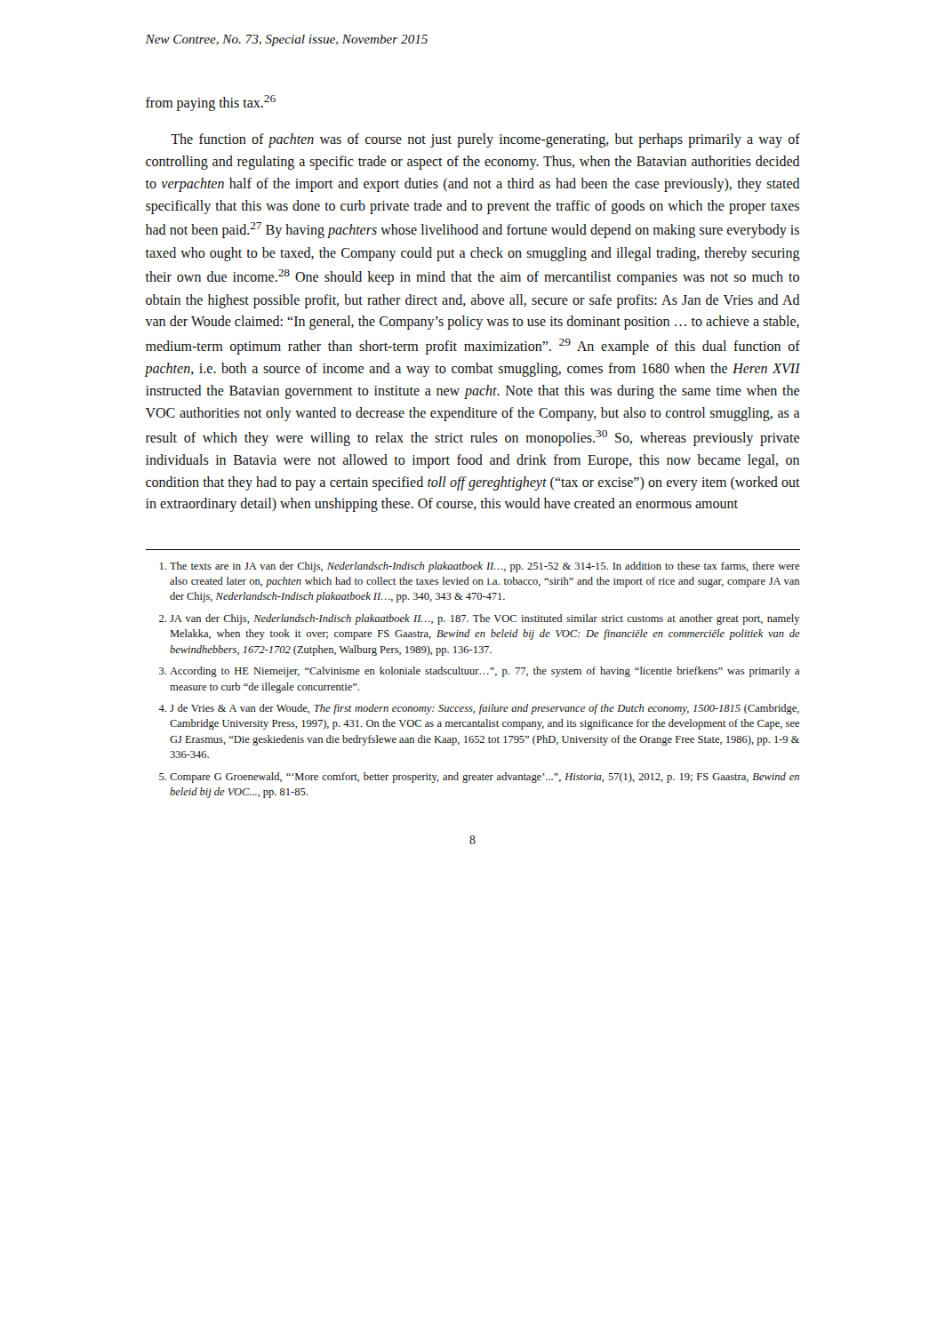New Contree, No. 73, Special issue, November 2015
from paying this tax.26
The function of pachten was of course not just purely income-generating, but perhaps primarily a way of controlling and regulating a specific trade or aspect of the economy. Thus, when the Batavian authorities decided to verpachten half of the import and export duties (and not a third as had been the case previously), they stated specifically that this was done to curb private trade and to prevent the traffic of goods on which the proper taxes had not been paid.27 By having pachters whose livelihood and fortune would depend on making sure everybody is taxed who ought to be taxed, the Company could put a check on smuggling and illegal trading, thereby securing their own due income.28 One should keep in mind that the aim of mercantilist companies was not so much to obtain the highest possible profit, but rather direct and, above all, secure or safe profits: As Jan de Vries and Ad van der Woude claimed: “In general, the Company’s policy was to use its dominant position … to achieve a stable, medium-term optimum rather than short-term profit maximization”. 29 An example of this dual function of pachten, i.e. both a source of income and a way to combat smuggling, comes from 1680 when the Heren XVII instructed the Batavian government to institute a new pacht. Note that this was during the same time when the VOC authorities not only wanted to decrease the expenditure of the Company, but also to control smuggling, as a result of which they were willing to relax the strict rules on monopolies.30 So, whereas previously private individuals in Batavia were not allowed to import food and drink from Europe, this now became legal, on condition that they had to pay a certain specified toll off gereghtigheyt (“tax or excise”) on every item (worked out in extraordinary detail) when unshipping these. Of course, this would have created an enormous amount
The texts are in JA van der Chijs, Nederlandsch-Indisch plakaatboek II…, pp. 251-52 & 314-15. In addition to these tax farms, there were also created later on, pachten which had to collect the taxes levied on i.a. tobacco, “sirih” and the import of rice and sugar, compare JA van der Chijs, Nederlandsch-Indisch plakaatboek II…, pp. 340, 343 & 470-471.
JA van der Chijs, Nederlandsch-Indisch plakaatboek II…, p. 187. The VOC instituted similar strict customs at another great port, namely Melakka, when they took it over; compare FS Gaastra, Bewind en beleid bij de VOC: De financiële en commerciële politiek van de bewindhebbers, 1672-1702 (Zutphen, Walburg Pers, 1989), pp. 136-137.
According to HE Niemeijer, “Calvinisme en koloniale stadscultuur…”, p. 77, the system of having “licentie briefkens” was primarily a measure to curb “de illegale concurrentie”.
J de Vries & A van der Woude, The first modern economy: Success, failure and preservance of the Dutch economy, 1500-1815 (Cambridge, Cambridge University Press, 1997), p. 431. On the VOC as a mercantalist company, and its significance for the development of the Cape, see GJ Erasmus, “Die geskiedenis van die bedryfslewe aan die Kaap, 1652 tot 1795” (PhD, University of the Orange Free State, 1986), pp. 1-9 & 336-346.
Compare G Groenewald, “‘More comfort, better prosperity, and greater advantage’...”, Historia, 57(1), 2012, p. 19; FS Gaastra, Bewind en beleid bij de VOC..., pp. 81-85.
8